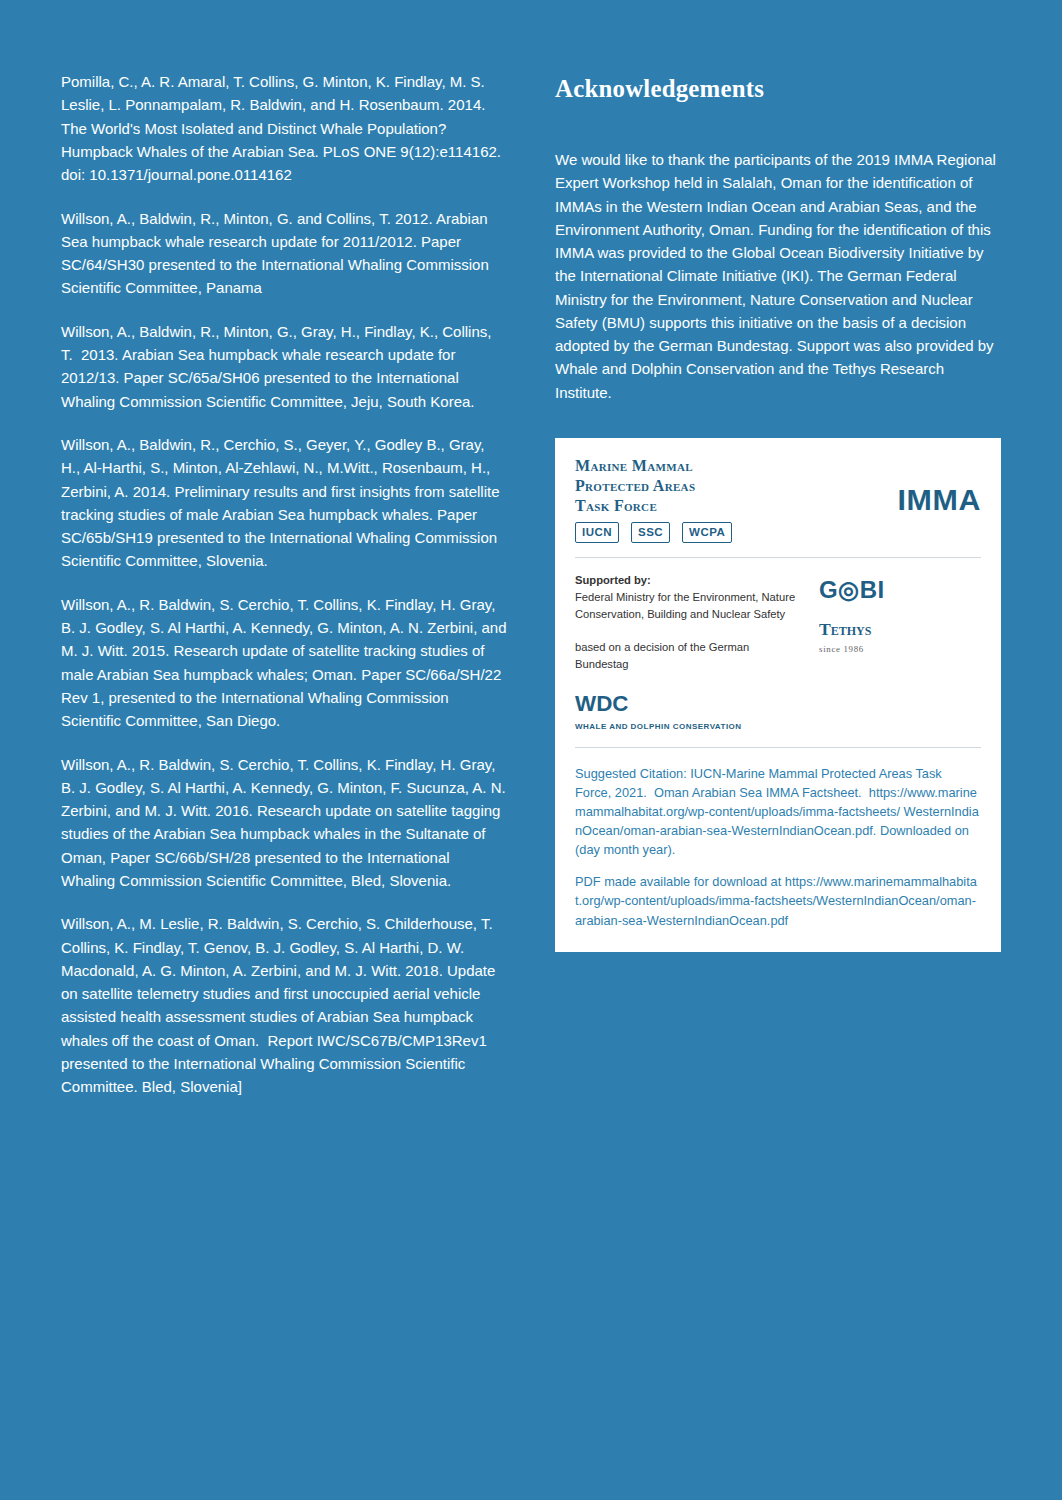Pomilla, C., A. R. Amaral, T. Collins, G. Minton, K. Findlay, M. S. Leslie, L. Ponnampalam, R. Baldwin, and H. Rosenbaum. 2014. The World's Most Isolated and Distinct Whale Population? Humpback Whales of the Arabian Sea. PLoS ONE 9(12):e114162. doi: 10.1371/journal.pone.0114162
Willson, A., Baldwin, R., Minton, G. and Collins, T. 2012. Arabian Sea humpback whale research update for 2011/2012. Paper SC/64/SH30 presented to the International Whaling Commission Scientific Committee, Panama
Willson, A., Baldwin, R., Minton, G., Gray, H., Findlay, K., Collins, T. 2013. Arabian Sea humpback whale research update for 2012/13. Paper SC/65a/SH06 presented to the International Whaling Commission Scientific Committee, Jeju, South Korea.
Willson, A., Baldwin, R., Cerchio, S., Geyer, Y., Godley B., Gray, H., Al-Harthi, S., Minton, Al-Zehlawi, N., M.Witt., Rosenbaum, H., Zerbini, A. 2014. Preliminary results and first insights from satellite tracking studies of male Arabian Sea humpback whales. Paper SC/65b/SH19 presented to the International Whaling Commission Scientific Committee, Slovenia.
Willson, A., R. Baldwin, S. Cerchio, T. Collins, K. Findlay, H. Gray, B. J. Godley, S. Al Harthi, A. Kennedy, G. Minton, A. N. Zerbini, and M. J. Witt. 2015. Research update of satellite tracking studies of male Arabian Sea humpback whales; Oman. Paper SC/66a/SH/22 Rev 1, presented to the International Whaling Commission Scientific Committee, San Diego.
Willson, A., R. Baldwin, S. Cerchio, T. Collins, K. Findlay, H. Gray, B. J. Godley, S. Al Harthi, A. Kennedy, G. Minton, F. Sucunza, A. N. Zerbini, and M. J. Witt. 2016. Research update on satellite tagging studies of the Arabian Sea humpback whales in the Sultanate of Oman, Paper SC/66b/SH/28 presented to the International Whaling Commission Scientific Committee, Bled, Slovenia.
Willson, A., M. Leslie, R. Baldwin, S. Cerchio, S. Childerhouse, T. Collins, K. Findlay, T. Genov, B. J. Godley, S. Al Harthi, D. W. Macdonald, A. G. Minton, A. Zerbini, and M. J. Witt. 2018. Update on satellite telemetry studies and first unoccupied aerial vehicle assisted health assessment studies of Arabian Sea humpback whales off the coast of Oman. Report IWC/SC67B/CMP13Rev1 presented to the International Whaling Commission Scientific Committee. Bled, Slovenia]
Acknowledgements
We would like to thank the participants of the 2019 IMMA Regional Expert Workshop held in Salalah, Oman for the identification of IMMAs in the Western Indian Ocean and Arabian Seas, and the Environment Authority, Oman. Funding for the identification of this IMMA was provided to the Global Ocean Biodiversity Initiative by the International Climate Initiative (IKI). The German Federal Ministry for the Environment, Nature Conservation and Nuclear Safety (BMU) supports this initiative on the basis of a decision adopted by the German Bundestag. Support was also provided by Whale and Dolphin Conservation and the Tethys Research Institute.
Marine Mammal
Protected Areas
Task Force
IUCN SSC WCPA
IMMA
Supported by:
Federal Ministry for the Environment, Nature Conservation, Building and Nuclear Safety
based on a decision of the German Bundestag
G◎BI
Tethyssince 1986
WDCWHALE AND DOLPHIN CONSERVATION
Suggested Citation: IUCN-Marine Mammal Protected Areas Task Force, 2021. Oman Arabian Sea IMMA Factsheet. https://www.marinemammalhabitat.org/wp-content/uploads/imma-factsheets/ WesternIndianOcean/oman-arabian-sea-WesternIndianOcean.pdf. Downloaded on (day month year).
PDF made available for download at https://www.marinemammalhabitat.org/wp-content/uploads/imma-factsheets/WesternIndianOcean/oman-arabian-sea-WesternIndianOcean.pdf